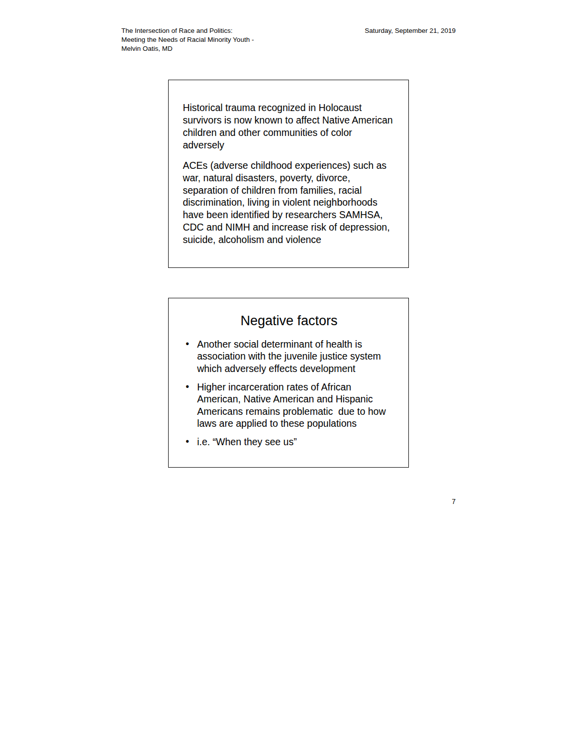The Intersection of Race and Politics:
Meeting the Needs of Racial Minority Youth -
Melvin Oatis, MD
Saturday, September 21, 2019
Historical trauma recognized in Holocaust survivors is now known to affect Native American children and other communities of color adversely
ACEs (adverse childhood experiences) such as war, natural disasters, poverty, divorce, separation of children from families, racial discrimination, living in violent neighborhoods have been identified by researchers SAMHSA, CDC and NIMH and increase risk of depression, suicide, alcoholism and violence
Negative factors
Another social determinant of health is association with the juvenile justice system which adversely effects development
Higher incarceration rates of African American, Native American and Hispanic Americans remains problematic due to how laws are applied to these populations
i.e. “When they see us”
7